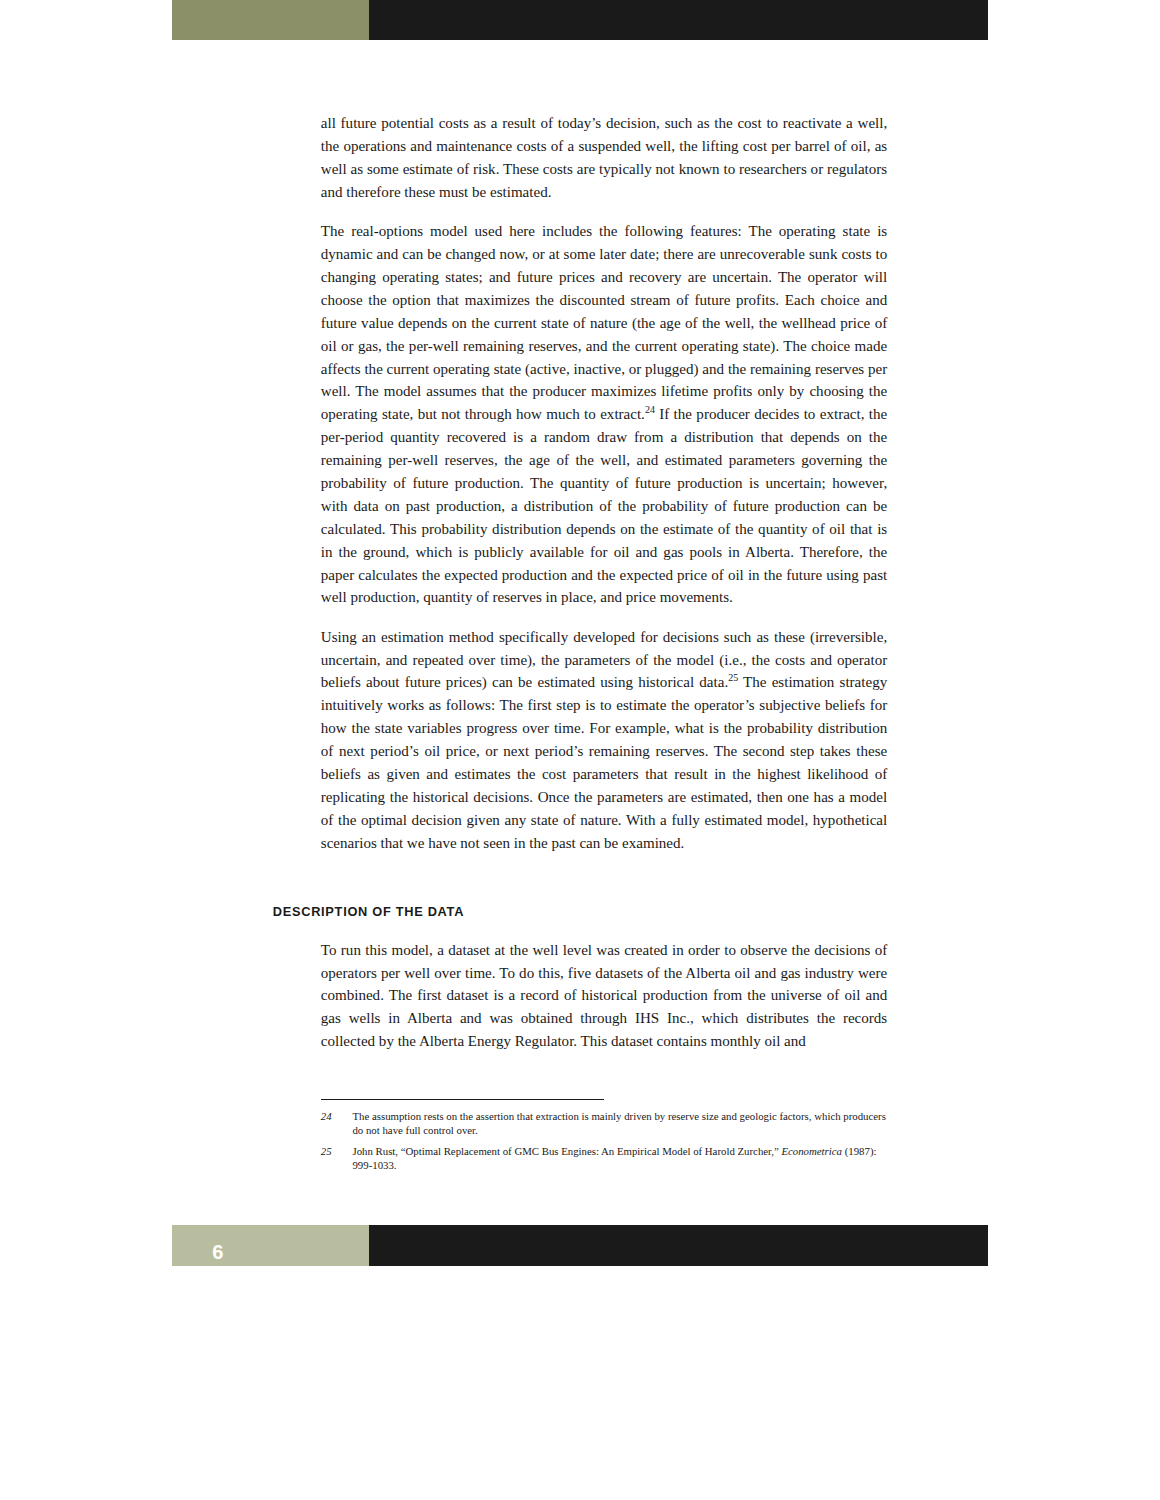all future potential costs as a result of today’s decision, such as the cost to reactivate a well, the operations and maintenance costs of a suspended well, the lifting cost per barrel of oil, as well as some estimate of risk. These costs are typically not known to researchers or regulators and therefore these must be estimated.
The real-options model used here includes the following features: The operating state is dynamic and can be changed now, or at some later date; there are unrecoverable sunk costs to changing operating states; and future prices and recovery are uncertain. The operator will choose the option that maximizes the discounted stream of future profits. Each choice and future value depends on the current state of nature (the age of the well, the wellhead price of oil or gas, the per-well remaining reserves, and the current operating state). The choice made affects the current operating state (active, inactive, or plugged) and the remaining reserves per well. The model assumes that the producer maximizes lifetime profits only by choosing the operating state, but not through how much to extract.24 If the producer decides to extract, the per-period quantity recovered is a random draw from a distribution that depends on the remaining per-well reserves, the age of the well, and estimated parameters governing the probability of future production. The quantity of future production is uncertain; however, with data on past production, a distribution of the probability of future production can be calculated. This probability distribution depends on the estimate of the quantity of oil that is in the ground, which is publicly available for oil and gas pools in Alberta. Therefore, the paper calculates the expected production and the expected price of oil in the future using past well production, quantity of reserves in place, and price movements.
Using an estimation method specifically developed for decisions such as these (irreversible, uncertain, and repeated over time), the parameters of the model (i.e., the costs and operator beliefs about future prices) can be estimated using historical data.25 The estimation strategy intuitively works as follows: The first step is to estimate the operator’s subjective beliefs for how the state variables progress over time. For example, what is the probability distribution of next period’s oil price, or next period’s remaining reserves. The second step takes these beliefs as given and estimates the cost parameters that result in the highest likelihood of replicating the historical decisions. Once the parameters are estimated, then one has a model of the optimal decision given any state of nature. With a fully estimated model, hypothetical scenarios that we have not seen in the past can be examined.
DESCRIPTION OF THE DATA
To run this model, a dataset at the well level was created in order to observe the decisions of operators per well over time. To do this, five datasets of the Alberta oil and gas industry were combined. The first dataset is a record of historical production from the universe of oil and gas wells in Alberta and was obtained through IHS Inc., which distributes the records collected by the Alberta Energy Regulator. This dataset contains monthly oil and
24
The assumption rests on the assertion that extraction is mainly driven by reserve size and geologic factors, which producers do not have full control over.
25
John Rust, “Optimal Replacement of GMC Bus Engines: An Empirical Model of Harold Zurcher,” Econometrica (1987): 999-1033.
6